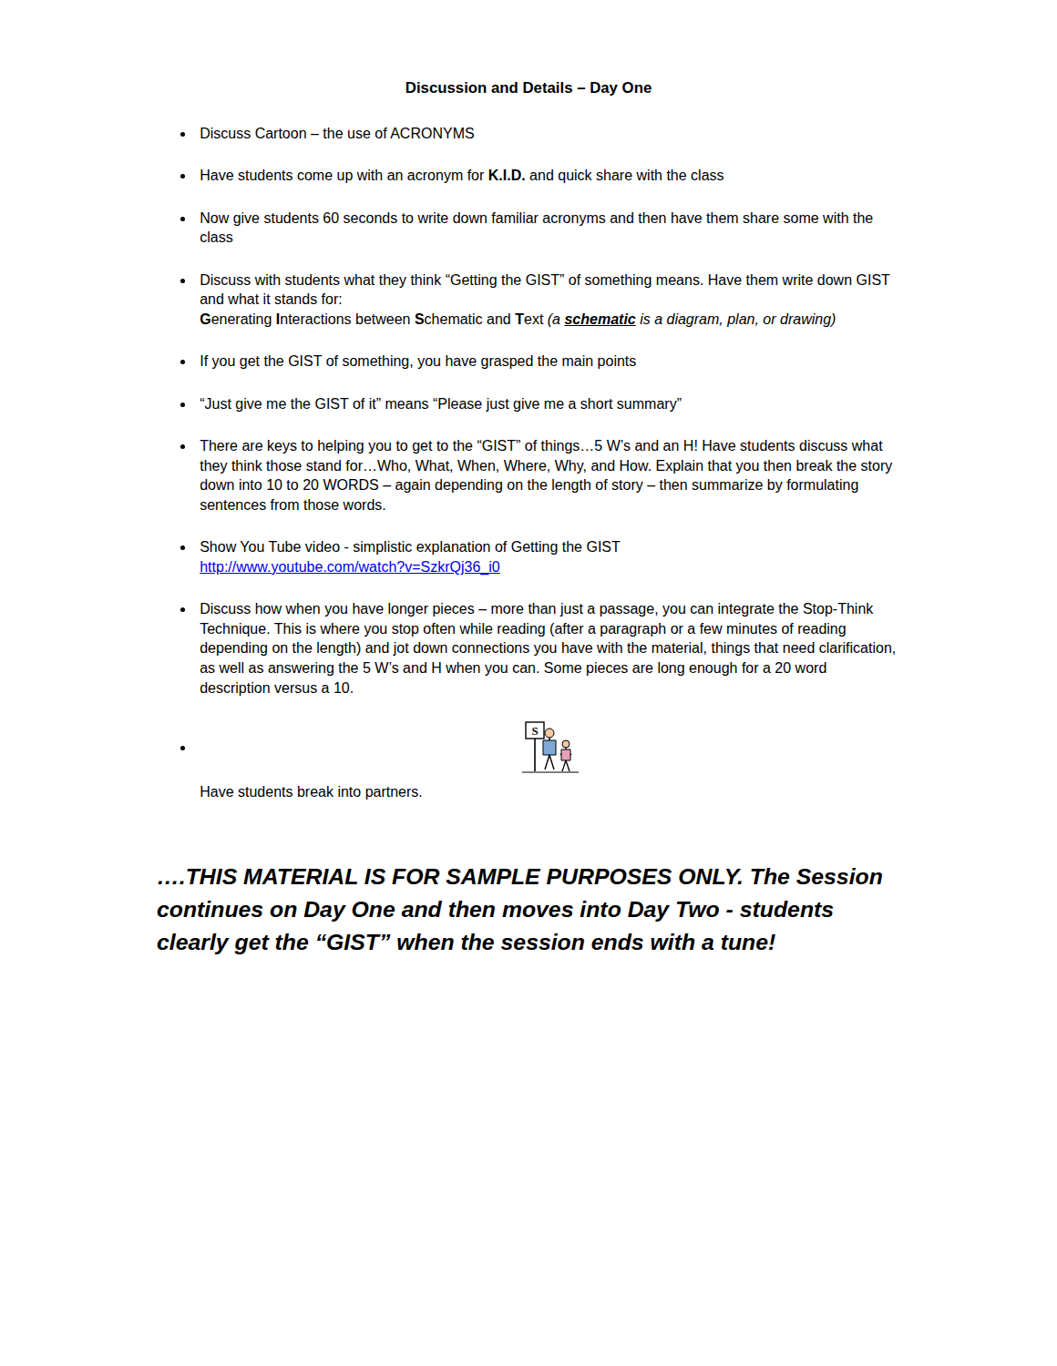Discussion and Details – Day One
Discuss Cartoon – the use of ACRONYMS
Have students come up with an acronym for K.I.D. and quick share with the class
Now give students 60 seconds to write down familiar acronyms and then have them share some with the class
Discuss with students what they think “Getting the GIST” of something means. Have them write down GIST and what it stands for: Generating Interactions between Schematic and Text (a schematic is a diagram, plan, or drawing)
If you get the GIST of something, you have grasped the main points
“Just give me the GIST of it” means “Please just give me a short summary”
There are keys to helping you to get to the “GIST” of things…5 W’s and an H! Have students discuss what they think those stand for…Who, What, When, Where, Why, and How. Explain that you then break the story down into 10 to 20 WORDS – again depending on the length of story – then summarize by formulating sentences from those words.
Show You Tube video - simplistic explanation of Getting the GIST
http://www.youtube.com/watch?v=SzkrQj36_i0
Discuss how when you have longer pieces – more than just a passage, you can integrate the Stop-Think Technique. This is where you stop often while reading (after a paragraph or a few minutes of reading depending on the length) and jot down connections you have with the material, things that need clarification, as well as answering the 5 W’s and H when you can. Some pieces are long enough for a 20 word description versus a 10.
S Have students break into partners.
….THIS MATERIAL IS FOR SAMPLE PURPOSES ONLY. The Session continues on Day One and then moves into Day Two - students clearly get the “GIST” when the session ends with a tune!